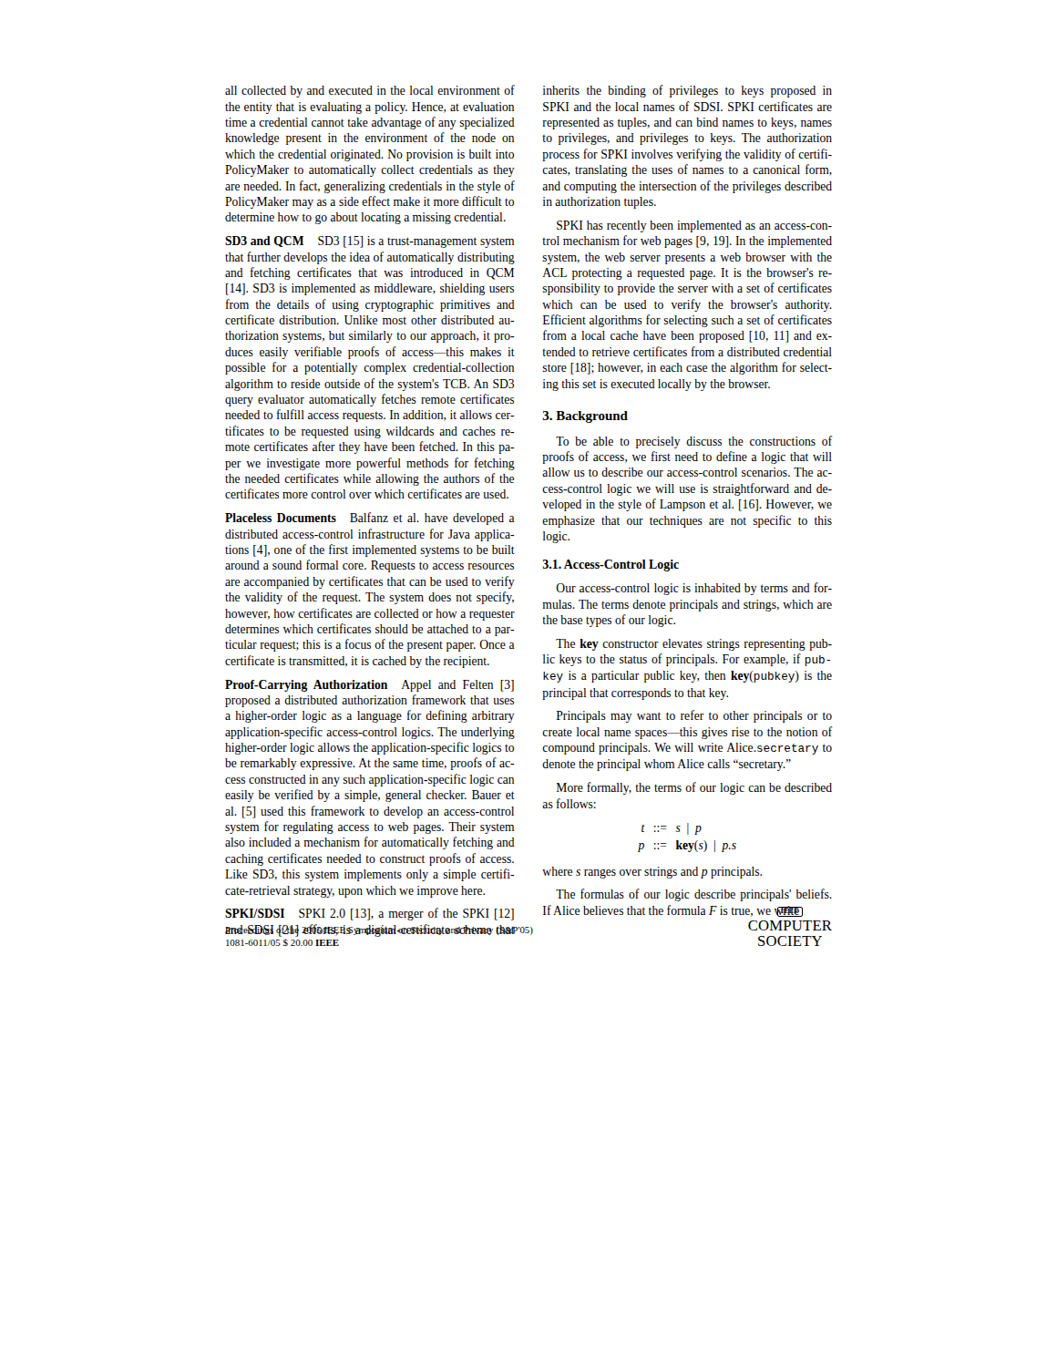all collected by and executed in the local environment of the entity that is evaluating a policy. Hence, at evaluation time a credential cannot take advantage of any specialized knowledge present in the environment of the node on which the credential originated. No provision is built into PolicyMaker to automatically collect credentials as they are needed. In fact, generalizing credentials in the style of PolicyMaker may as a side effect make it more difficult to determine how to go about locating a missing credential.
SD3 and QCM SD3 [15] is a trust-management system that further develops the idea of automatically distributing and fetching certificates that was introduced in QCM [14]. SD3 is implemented as middleware, shielding users from the details of using cryptographic primitives and certificate distribution. Unlike most other distributed authorization systems, but similarly to our approach, it produces easily verifiable proofs of access—this makes it possible for a potentially complex credential-collection algorithm to reside outside of the system's TCB. An SD3 query evaluator automatically fetches remote certificates needed to fulfill access requests. In addition, it allows certificates to be requested using wildcards and caches remote certificates after they have been fetched. In this paper we investigate more powerful methods for fetching the needed certificates while allowing the authors of the certificates more control over which certificates are used.
Placeless Documents Balfanz et al. have developed a distributed access-control infrastructure for Java applications [4], one of the first implemented systems to be built around a sound formal core. Requests to access resources are accompanied by certificates that can be used to verify the validity of the request. The system does not specify, however, how certificates are collected or how a requester determines which certificates should be attached to a particular request; this is a focus of the present paper. Once a certificate is transmitted, it is cached by the recipient.
Proof-Carrying Authorization Appel and Felten [3] proposed a distributed authorization framework that uses a higher-order logic as a language for defining arbitrary application-specific access-control logics. The underlying higher-order logic allows the application-specific logics to be remarkably expressive. At the same time, proofs of access constructed in any such application-specific logic can easily be verified by a simple, general checker. Bauer et al. [5] used this framework to develop an access-control system for regulating access to web pages. Their system also included a mechanism for automatically fetching and caching certificates needed to construct proofs of access. Like SD3, this system implements only a simple certificate-retrieval strategy, upon which we improve here.
SPKI/SDSI SPKI 2.0 [13], a merger of the SPKI [12] and SDSI [21] efforts, is a digital-certificate scheme that inherits the binding of privileges to keys proposed in SPKI and the local names of SDSI. SPKI certificates are represented as tuples, and can bind names to keys, names to privileges, and privileges to keys. The authorization process for SPKI involves verifying the validity of certificates, translating the uses of names to a canonical form, and computing the intersection of the privileges described in authorization tuples.
SPKI has recently been implemented as an access-control mechanism for web pages [9, 19]. In the implemented system, the web server presents a web browser with the ACL protecting a requested page. It is the browser's responsibility to provide the server with a set of certificates which can be used to verify the browser's authority. Efficient algorithms for selecting such a set of certificates from a local cache have been proposed [10, 11] and extended to retrieve certificates from a distributed credential store [18]; however, in each case the algorithm for selecting this set is executed locally by the browser.
3. Background
To be able to precisely discuss the constructions of proofs of access, we first need to define a logic that will allow us to describe our access-control scenarios. The access-control logic we will use is straightforward and developed in the style of Lampson et al. [16]. However, we emphasize that our techniques are not specific to this logic.
3.1. Access-Control Logic
Our access-control logic is inhabited by terms and formulas. The terms denote principals and strings, which are the base types of our logic.
The key constructor elevates strings representing public keys to the status of principals. For example, if pubkey is a particular public key, then key(pubkey) is the principal that corresponds to that key.
Principals may want to refer to other principals or to create local name spaces—this gives rise to the notion of compound principals. We will write Alice.secretary to denote the principal whom Alice calls “secretary.”
More formally, the terms of our logic can be described as follows:
| t | ::= | s / p |
| p | ::= | key ( s ) / p.s |
where s ranges over strings and p principals.
The formulas of our logic describe principals' beliefs. If Alice believes that the formula F is true, we write
Proceedings of the 2005 IEEE Symposium on Security and Privacy (S&P'05)
1081-6011/05 $ 20.00 IEEE
IEEE
COMPUTER SOCIETY